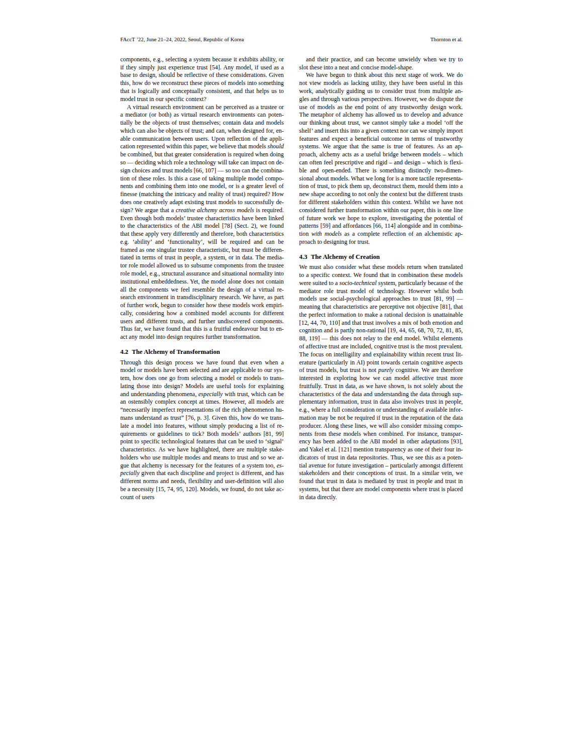FAccT ’22, June 21–24, 2022, Seoul, Republic of Korea
Thornton et al.
components, e.g., selecting a system because it exhibits ability, or if they simply just experience trust [54]. Any model, if used as a base to design, should be reflective of these considerations. Given this, how do we reconstruct these pieces of models into something that is logically and conceptually consistent, and that helps us to model trust in our specific context?
A virtual research environment can be perceived as a trustee or a mediator (or both) as virtual research environments can potentially be the objects of trust themselves; contain data and models which can also be objects of trust; and can, when designed for, enable communication between users. Upon reflection of the application represented within this paper, we believe that models should be combined, but that greater consideration is required when doing so — deciding which role a technology will take can impact on design choices and trust models [66, 107] — so too can the combination of these roles. Is this a case of taking multiple model components and combining them into one model, or is a greater level of finesse (matching the intricacy and reality of trust) required? How does one creatively adapt existing trust models to successfully design? We argue that a creative alchemy across models is required. Even though both models’ trustee characteristics have been linked to the characteristics of the ABI model [78] (Sect. 2), we found that these apply very differently and therefore, both characteristics e.g. ‘ability’ and ‘functionality’, will be required and can be framed as one singular trustee characteristic, but must be differentiated in terms of trust in people, a system, or in data. The mediator role model allowed us to subsume components from the trustee role model, e.g., structural assurance and situational normality into institutional embeddedness. Yet, the model alone does not contain all the components we feel resemble the design of a virtual research environment in transdisciplinary research. We have, as part of further work, begun to consider how these models work empirically, considering how a combined model accounts for different users and different trusts, and further undiscovered components. Thus far, we have found that this is a fruitful endeavour but to enact any model into design requires further transformation.
4.2 The Alchemy of Transformation
Through this design process we have found that even when a model or models have been selected and are applicable to our system, how does one go from selecting a model or models to translating those into design? Models are useful tools for explaining and understanding phenomena, especially with trust, which can be an ostensibly complex concept at times. However, all models are “necessarily imperfect representations of the rich phenomenon humans understand as trust” [76, p. 3]. Given this, how do we translate a model into features, without simply producing a list of requirements or guidelines to tick? Both models’ authors [81, 99] point to specific technological features that can be used to ‘signal’ characteristics. As we have highlighted, there are multiple stakeholders who use multiple modes and means to trust and so we argue that alchemy is necessary for the features of a system too, especially given that each discipline and project is different, and has different norms and needs, flexibility and user-definition will also be a necessity [15, 74, 95, 120]. Models, we found, do not take account of users
and their practice, and can become unwieldy when we try to slot these into a neat and concise model-shape.
We have begun to think about this next stage of work. We do not view models as lacking utility, they have been useful in this work, analytically guiding us to consider trust from multiple angles and through various perspectives. However, we do dispute the use of models as the end point of any trustworthy design work. The metaphor of alchemy has allowed us to develop and advance our thinking about trust, we cannot simply take a model ‘off the shelf’ and insert this into a given context nor can we simply import features and expect a beneficial outcome in terms of trustworthy systems. We argue that the same is true of features. As an approach, alchemy acts as a useful bridge between models – which can often feel prescriptive and rigid – and design – which is flexible and open-ended. There is something distinctly two-dimensional about models. What we long for is a more tactile representation of trust, to pick them up, deconstruct them, mould them into a new shape according to not only the context but the different trusts for different stakeholders within this context. Whilst we have not considered further transformation within our paper, this is one line of future work we hope to explore, investigating the potential of patterns [59] and affordances [66, 114] alongside and in combination with models as a complete reflection of an alchemistic approach to designing for trust.
4.3 The Alchemy of Creation
We must also consider what these models return when translated to a specific context. We found that in combination these models were suited to a socio-technical system, particularly because of the mediator role trust model of technology. However whilst both models use social-psychological approaches to trust [81, 99] — meaning that characteristics are perceptive not objective [81], that the perfect information to make a rational decision is unattainable [12, 44, 70, 110] and that trust involves a mix of both emotion and cognition and is partly non-rational [19, 44, 65, 68, 70, 72, 81, 85, 88, 119] — this does not relay to the end model. Whilst elements of affective trust are included, cognitive trust is the most prevalent. The focus on intelligility and explainability within recent trust literature (particularly in AI) point towards certain cognitive aspects of trust models, but trust is not purely cognitive. We are therefore interested in exploring how we can model affective trust more fruitfully. Trust in data, as we have shown, is not solely about the characteristics of the data and understanding the data through supplementary information, trust in data also involves trust in people, e.g., where a full consideration or understanding of available information may be not be required if trust in the reputation of the data producer. Along these lines, we will also consider missing components from these models when combined. For instance, transparency has been added to the ABI model in other adaptations [93], and Yakel et al. [121] mention transparency as one of their four indicators of trust in data repositories. Thus, we see this as a potential avenue for future investigation – particularly amongst different stakeholders and their conceptions of trust. In a similar vein, we found that trust in data is mediated by trust in people and trust in systems, but that there are model components where trust is placed in data directly.